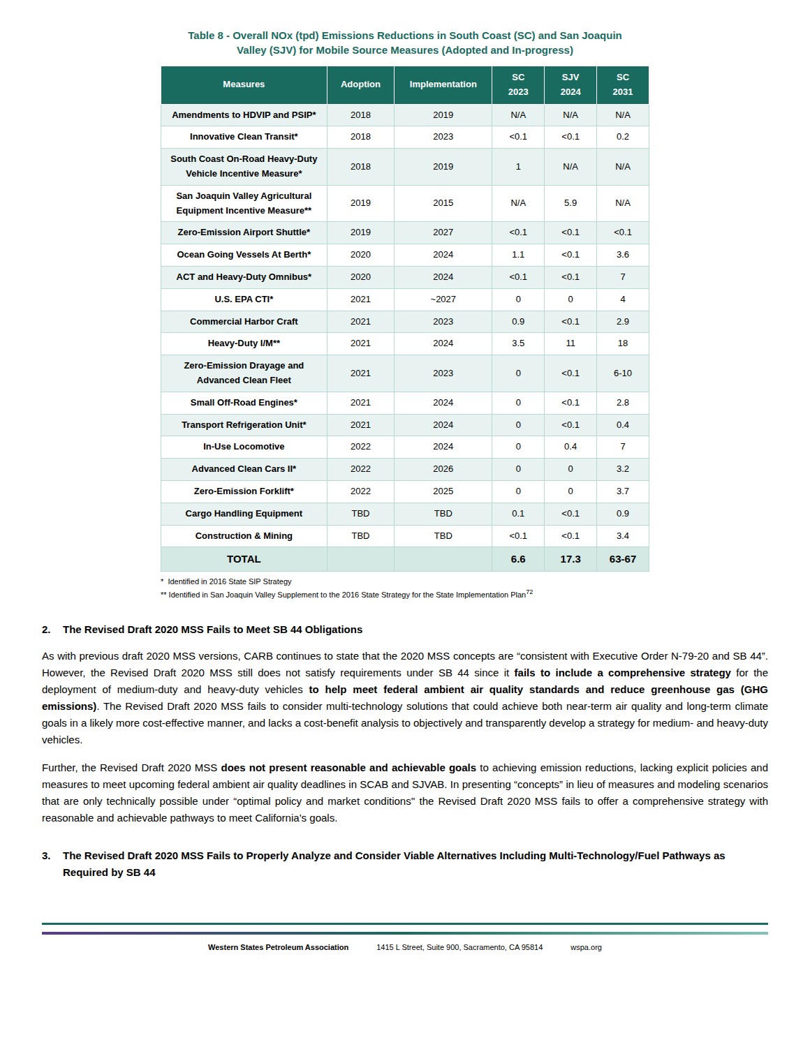Table 8 - Overall NOx (tpd) Emissions Reductions in South Coast (SC) and San Joaquin
Valley (SJV) for Mobile Source Measures (Adopted and In-progress)
| Measures | Adoption | Implementation | SC 2023 | SJV 2024 | SC 2031 |
| --- | --- | --- | --- | --- | --- |
| Amendments to HDVIP and PSIP* | 2018 | 2019 | N/A | N/A | N/A |
| Innovative Clean Transit* | 2018 | 2023 | <0.1 | <0.1 | 0.2 |
| South Coast On-Road Heavy-Duty Vehicle Incentive Measure* | 2018 | 2019 | 1 | N/A | N/A |
| San Joaquin Valley Agricultural Equipment Incentive Measure** | 2019 | 2015 | N/A | 5.9 | N/A |
| Zero-Emission Airport Shuttle* | 2019 | 2027 | <0.1 | <0.1 | <0.1 |
| Ocean Going Vessels At Berth* | 2020 | 2024 | 1.1 | <0.1 | 3.6 |
| ACT and Heavy-Duty Omnibus* | 2020 | 2024 | <0.1 | <0.1 | 7 |
| U.S. EPA CTI* | 2021 | ~2027 | 0 | 0 | 4 |
| Commercial Harbor Craft | 2021 | 2023 | 0.9 | <0.1 | 2.9 |
| Heavy-Duty I/M** | 2021 | 2024 | 3.5 | 11 | 18 |
| Zero-Emission Drayage and Advanced Clean Fleet | 2021 | 2023 | 0 | <0.1 | 6-10 |
| Small Off-Road Engines* | 2021 | 2024 | 0 | <0.1 | 2.8 |
| Transport Refrigeration Unit* | 2021 | 2024 | 0 | <0.1 | 0.4 |
| In-Use Locomotive | 2022 | 2024 | 0 | 0.4 | 7 |
| Advanced Clean Cars II* | 2022 | 2026 | 0 | 0 | 3.2 |
| Zero-Emission Forklift* | 2022 | 2025 | 0 | 0 | 3.7 |
| Cargo Handling Equipment | TBD | TBD | 0.1 | <0.1 | 0.9 |
| Construction & Mining | TBD | TBD | <0.1 | <0.1 | 3.4 |
| TOTAL | | | 6.6 | 17.3 | 63-67 |
* Identified in 2016 State SIP Strategy
** Identified in San Joaquin Valley Supplement to the 2016 State Strategy for the State Implementation Plan72
2. The Revised Draft 2020 MSS Fails to Meet SB 44 Obligations
As with previous draft 2020 MSS versions, CARB continues to state that the 2020 MSS concepts are “consistent with Executive Order N-79-20 and SB 44”. However, the Revised Draft 2020 MSS still does not satisfy requirements under SB 44 since it fails to include a comprehensive strategy for the deployment of medium-duty and heavy-duty vehicles to help meet federal ambient air quality standards and reduce greenhouse gas (GHG emissions). The Revised Draft 2020 MSS fails to consider multi-technology solutions that could achieve both near-term air quality and long-term climate goals in a likely more cost-effective manner, and lacks a cost-benefit analysis to objectively and transparently develop a strategy for medium- and heavy-duty vehicles.
Further, the Revised Draft 2020 MSS does not present reasonable and achievable goals to achieving emission reductions, lacking explicit policies and measures to meet upcoming federal ambient air quality deadlines in SCAB and SJVAB. In presenting “concepts” in lieu of measures and modeling scenarios that are only technically possible under “optimal policy and market conditions'' the Revised Draft 2020 MSS fails to offer a comprehensive strategy with reasonable and achievable pathways to meet California’s goals.
3. The Revised Draft 2020 MSS Fails to Properly Analyze and Consider Viable Alternatives Including Multi-Technology/Fuel Pathways as Required by SB 44
Western States Petroleum Association 1415 L Street, Suite 900, Sacramento, CA 95814 wspa.org